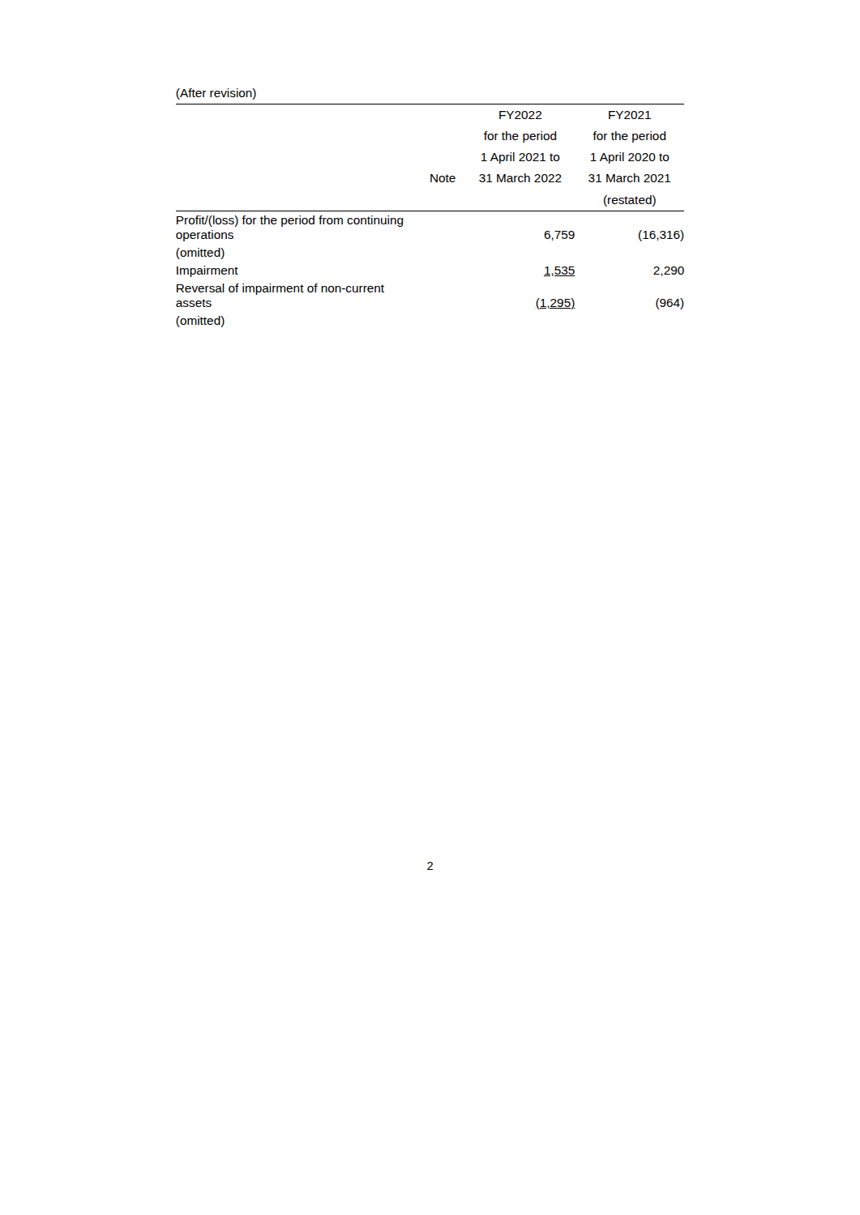(After revision)
| | | FY2022 | FY2021 |
| | | for the period | for the period |
| | | 1 April 2021 to | 1 April 2020 to |
| | Note | 31 March 2022 | 31 March 2021 |
| | | | (restated) |
| Profit/(loss) for the period from continuing operations | | 6,759 | (16,316) |
| (omitted) | | | |
| Impairment | | 1,535 | 2,290 |
| Reversal of impairment of non-current assets | | (1,295) | (964) |
| (omitted) | | | |
2